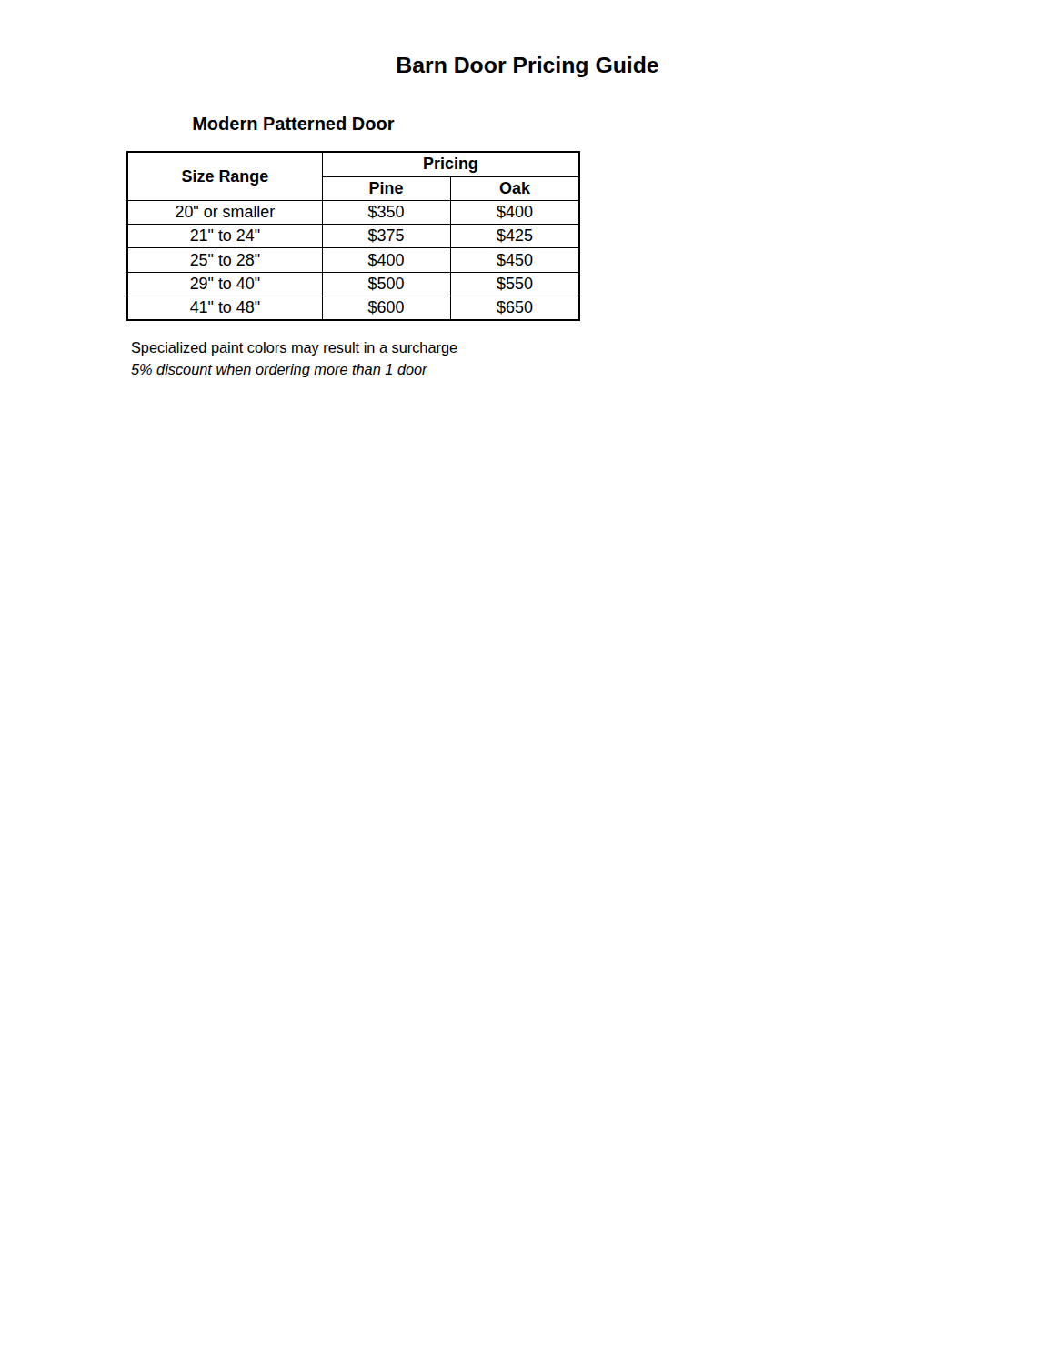Barn Door Pricing Guide
Modern Patterned Door
| Size Range | Pricing |
| --- | --- |
| Pine | Oak |
| 20" or smaller | $350 | $400 |
| 21" to 24" | $375 | $425 |
| 25" to 28" | $400 | $450 |
| 29" to 40" | $500 | $550 |
| 41" to 48" | $600 | $650 |
Specialized paint colors may result in a surcharge
5% discount when ordering more than 1 door